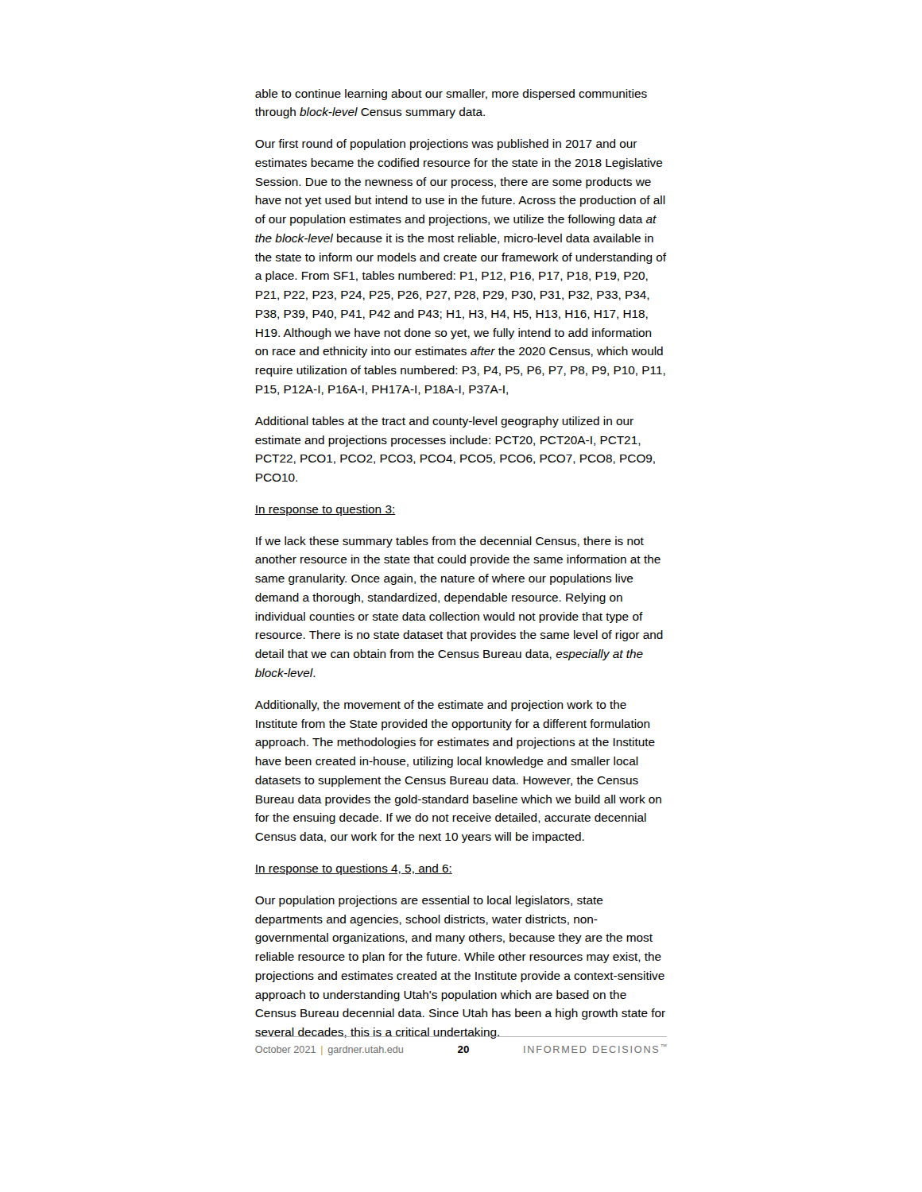able to continue learning about our smaller, more dispersed communities through block-level Census summary data.
Our first round of population projections was published in 2017 and our estimates became the codified resource for the state in the 2018 Legislative Session. Due to the newness of our process, there are some products we have not yet used but intend to use in the future. Across the production of all of our population estimates and projections, we utilize the following data at the block-level because it is the most reliable, micro-level data available in the state to inform our models and create our framework of understanding of a place. From SF1, tables numbered: P1, P12, P16, P17, P18, P19, P20, P21, P22, P23, P24, P25, P26, P27, P28, P29, P30, P31, P32, P33, P34, P38, P39, P40, P41, P42 and P43; H1, H3, H4, H5, H13, H16, H17, H18, H19. Although we have not done so yet, we fully intend to add information on race and ethnicity into our estimates after the 2020 Census, which would require utilization of tables numbered: P3, P4, P5, P6, P7, P8, P9, P10, P11, P15, P12A-I, P16A-I, PH17A-I, P18A-I, P37A-I,
Additional tables at the tract and county-level geography utilized in our estimate and projections processes include: PCT20, PCT20A-I, PCT21, PCT22, PCO1, PCO2, PCO3, PCO4, PCO5, PCO6, PCO7, PCO8, PCO9, PCO10.
In response to question 3:
If we lack these summary tables from the decennial Census, there is not another resource in the state that could provide the same information at the same granularity. Once again, the nature of where our populations live demand a thorough, standardized, dependable resource. Relying on individual counties or state data collection would not provide that type of resource. There is no state dataset that provides the same level of rigor and detail that we can obtain from the Census Bureau data, especially at the block-level.
Additionally, the movement of the estimate and projection work to the Institute from the State provided the opportunity for a different formulation approach. The methodologies for estimates and projections at the Institute have been created in-house, utilizing local knowledge and smaller local datasets to supplement the Census Bureau data. However, the Census Bureau data provides the gold-standard baseline which we build all work on for the ensuing decade. If we do not receive detailed, accurate decennial Census data, our work for the next 10 years will be impacted.
In response to questions 4, 5, and 6:
Our population projections are essential to local legislators, state departments and agencies, school districts, water districts, non-governmental organizations, and many others, because they are the most reliable resource to plan for the future. While other resources may exist, the projections and estimates created at the Institute provide a context-sensitive approach to understanding Utah's population which are based on the Census Bureau decennial data. Since Utah has been a high growth state for several decades, this is a critical undertaking.
October 2021|gardner.utah.edu 20 INFORMED DECISIONS™